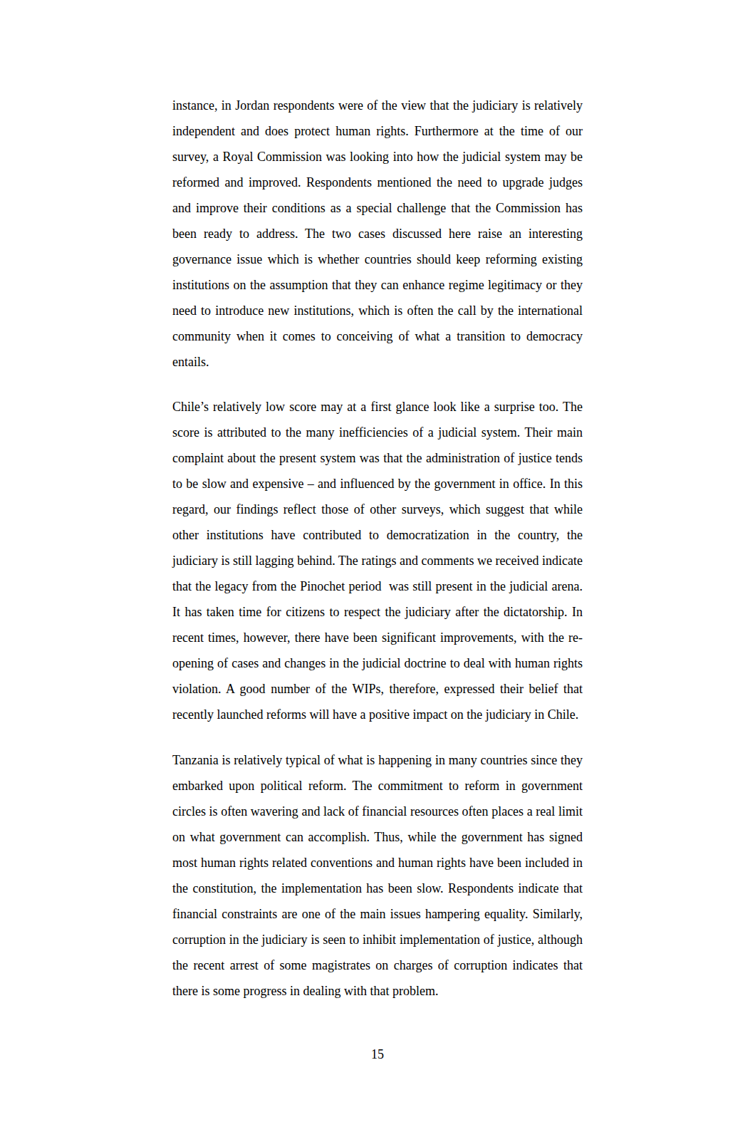instance, in Jordan respondents were of the view that the judiciary is relatively independent and does protect human rights. Furthermore at the time of our survey, a Royal Commission was looking into how the judicial system may be reformed and improved. Respondents mentioned the need to upgrade judges and improve their conditions as a special challenge that the Commission has been ready to address. The two cases discussed here raise an interesting governance issue which is whether countries should keep reforming existing institutions on the assumption that they can enhance regime legitimacy or they need to introduce new institutions, which is often the call by the international community when it comes to conceiving of what a transition to democracy entails.
Chile’s relatively low score may at a first glance look like a surprise too. The score is attributed to the many inefficiencies of a judicial system. Their main complaint about the present system was that the administration of justice tends to be slow and expensive – and influenced by the government in office. In this regard, our findings reflect those of other surveys, which suggest that while other institutions have contributed to democratization in the country, the judiciary is still lagging behind. The ratings and comments we received indicate that the legacy from the Pinochet period was still present in the judicial arena. It has taken time for citizens to respect the judiciary after the dictatorship. In recent times, however, there have been significant improvements, with the re-opening of cases and changes in the judicial doctrine to deal with human rights violation. A good number of the WIPs, therefore, expressed their belief that recently launched reforms will have a positive impact on the judiciary in Chile.
Tanzania is relatively typical of what is happening in many countries since they embarked upon political reform. The commitment to reform in government circles is often wavering and lack of financial resources often places a real limit on what government can accomplish. Thus, while the government has signed most human rights related conventions and human rights have been included in the constitution, the implementation has been slow. Respondents indicate that financial constraints are one of the main issues hampering equality. Similarly, corruption in the judiciary is seen to inhibit implementation of justice, although the recent arrest of some magistrates on charges of corruption indicates that there is some progress in dealing with that problem.
15